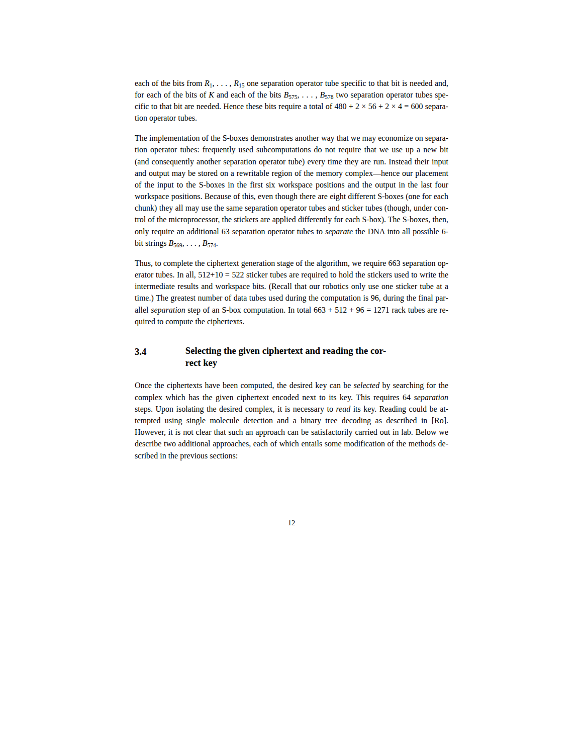each of the bits from R1, . . . , R15 one separation operator tube specific to that bit is needed and, for each of the bits of K and each of the bits B575, . . . , B578 two separation operator tubes specific to that bit are needed. Hence these bits require a total of 480 + 2 × 56 + 2 × 4 = 600 separation operator tubes.
The implementation of the S-boxes demonstrates another way that we may economize on separation operator tubes: frequently used subcomputations do not require that we use up a new bit (and consequently another separation operator tube) every time they are run. Instead their input and output may be stored on a rewritable region of the memory complex—hence our placement of the input to the S-boxes in the first six workspace positions and the output in the last four workspace positions. Because of this, even though there are eight different S-boxes (one for each chunk) they all may use the same separation operator tubes and sticker tubes (though, under control of the microprocessor, the stickers are applied differently for each S-box). The S-boxes, then, only require an additional 63 separation operator tubes to separate the DNA into all possible 6-bit strings B569, . . . , B574.
Thus, to complete the ciphertext generation stage of the algorithm, we require 663 separation operator tubes. In all, 512+10 = 522 sticker tubes are required to hold the stickers used to write the intermediate results and workspace bits. (Recall that our robotics only use one sticker tube at a time.) The greatest number of data tubes used during the computation is 96, during the final parallel separation step of an S-box computation. In total 663 + 512 + 96 = 1271 rack tubes are required to compute the ciphertexts.
3.4
Selecting the given ciphertext and reading the cor-
rect key
Once the ciphertexts have been computed, the desired key can be selected by searching for the complex which has the given ciphertext encoded next to its key. This requires 64 separation steps. Upon isolating the desired complex, it is necessary to read its key. Reading could be attempted using single molecule detection and a binary tree decoding as described in [Ro]. However, it is not clear that such an approach can be satisfactorily carried out in lab. Below we describe two additional approaches, each of which entails some modification of the methods described in the previous sections:
12